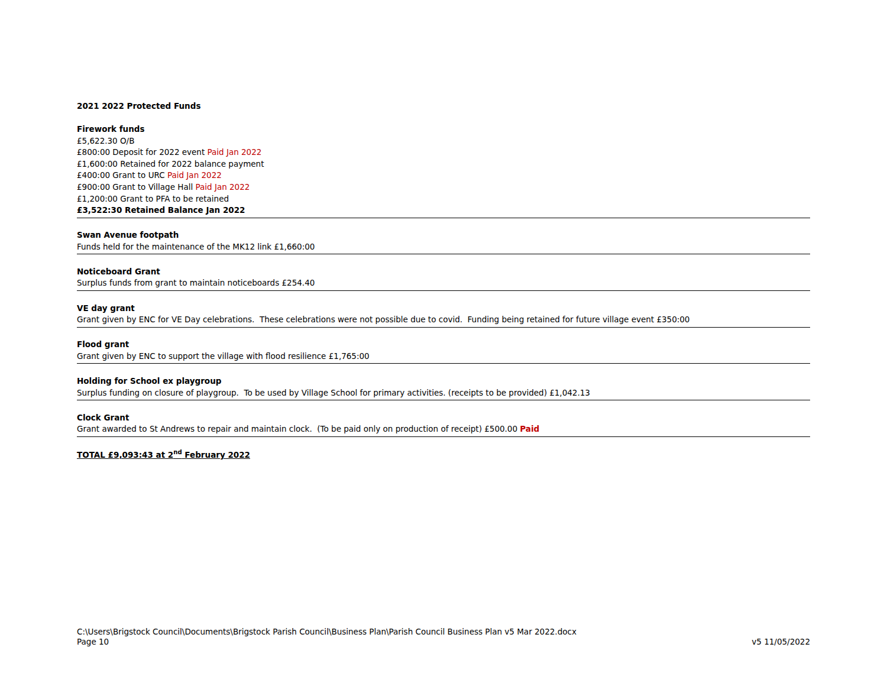2021 2022 Protected Funds
Firework funds
£5,622.30 O/B
£800:00 Deposit for 2022 event Paid Jan 2022
£1,600:00 Retained for 2022 balance payment
£400:00 Grant to URC Paid Jan 2022
£900:00 Grant to Village Hall Paid Jan 2022
£1,200:00 Grant to PFA to be retained
£3,522:30 Retained Balance Jan 2022
Swan Avenue footpath
Funds held for the maintenance of the MK12 link £1,660:00
Noticeboard Grant
Surplus funds from grant to maintain noticeboards £254.40
VE day grant
Grant given by ENC for VE Day celebrations. These celebrations were not possible due to covid. Funding being retained for future village event £350:00
Flood grant
Grant given by ENC to support the village with flood resilience £1,765:00
Holding for School ex playgroup
Surplus funding on closure of playgroup. To be used by Village School for primary activities. (receipts to be provided) £1,042.13
Clock Grant
Grant awarded to St Andrews to repair and maintain clock. (To be paid only on production of receipt) £500.00 Paid
TOTAL £9,093:43 at 2nd February 2022
C:\Users\Brigstock Council\Documents\Brigstock Parish Council\Business Plan\Parish Council Business Plan v5 Mar 2022.docx
Page 10 v5 11/05/2022